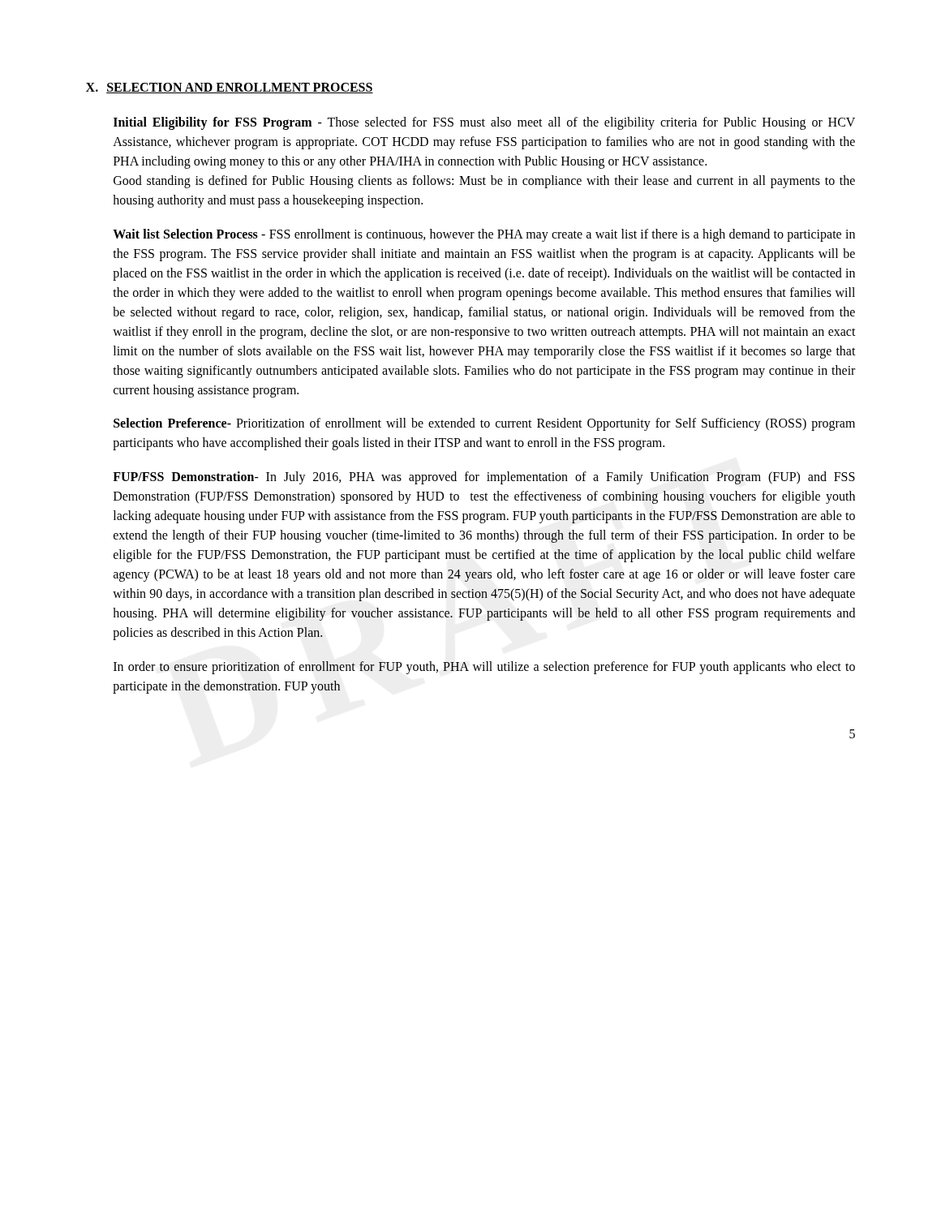DRAFT
X. SELECTION AND ENROLLMENT PROCESS
Initial Eligibility for FSS Program - Those selected for FSS must also meet all of the eligibility criteria for Public Housing or HCV Assistance, whichever program is appropriate. COT HCDD may refuse FSS participation to families who are not in good standing with the PHA including owing money to this or any other PHA/IHA in connection with Public Housing or HCV assistance.
Good standing is defined for Public Housing clients as follows: Must be in compliance with their lease and current in all payments to the housing authority and must pass a housekeeping inspection.
Wait list Selection Process - FSS enrollment is continuous, however the PHA may create a wait list if there is a high demand to participate in the FSS program. The FSS service provider shall initiate and maintain an FSS waitlist when the program is at capacity. Applicants will be placed on the FSS waitlist in the order in which the application is received (i.e. date of receipt). Individuals on the waitlist will be contacted in the order in which they were added to the waitlist to enroll when program openings become available. This method ensures that families will be selected without regard to race, color, religion, sex, handicap, familial status, or national origin. Individuals will be removed from the waitlist if they enroll in the program, decline the slot, or are non-responsive to two written outreach attempts. PHA will not maintain an exact limit on the number of slots available on the FSS wait list, however PHA may temporarily close the FSS waitlist if it becomes so large that those waiting significantly outnumbers anticipated available slots. Families who do not participate in the FSS program may continue in their current housing assistance program.
Selection Preference- Prioritization of enrollment will be extended to current Resident Opportunity for Self Sufficiency (ROSS) program participants who have accomplished their goals listed in their ITSP and want to enroll in the FSS program.
FUP/FSS Demonstration- In July 2016, PHA was approved for implementation of a Family Unification Program (FUP) and FSS Demonstration (FUP/FSS Demonstration) sponsored by HUD to test the effectiveness of combining housing vouchers for eligible youth lacking adequate housing under FUP with assistance from the FSS program. FUP youth participants in the FUP/FSS Demonstration are able to extend the length of their FUP housing voucher (time-limited to 36 months) through the full term of their FSS participation. In order to be eligible for the FUP/FSS Demonstration, the FUP participant must be certified at the time of application by the local public child welfare agency (PCWA) to be at least 18 years old and not more than 24 years old, who left foster care at age 16 or older or will leave foster care within 90 days, in accordance with a transition plan described in section 475(5)(H) of the Social Security Act, and who does not have adequate housing. PHA will determine eligibility for voucher assistance. FUP participants will be held to all other FSS program requirements and policies as described in this Action Plan.
In order to ensure prioritization of enrollment for FUP youth, PHA will utilize a selection preference for FUP youth applicants who elect to participate in the demonstration. FUP youth
5